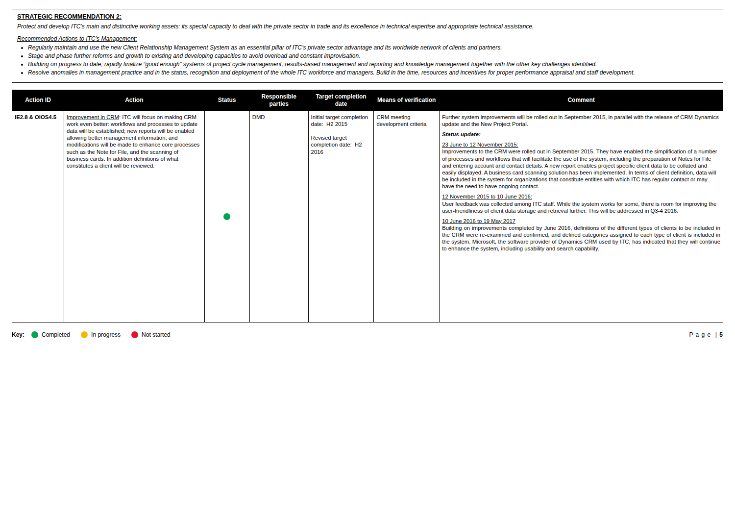STRATEGIC RECOMMENDATION 2:
Protect and develop ITC’s main and distinctive working assets: its special capacity to deal with the private sector in trade and its excellence in technical expertise and appropriate technical assistance.
Recommended Actions to ITC’s Management:
Regularly maintain and use the new Client Relationship Management System as an essential pillar of ITC’s private sector advantage and its worldwide network of clients and partners.
Stage and phase further reforms and growth to existing and developing capacities to avoid overload and constant improvisation.
Building on progress to date; rapidly finalize “good enough” systems of project cycle management, results-based management and reporting and knowledge management together with the other key challenges identified.
Resolve anomalies in management practice and in the status, recognition and deployment of the whole ITC workforce and managers. Build in the time, resources and incentives for proper performance appraisal and staff development.
| Action ID | Action | Status | Responsible parties | Target completion date | Means of verification | Comment |
| --- | --- | --- | --- | --- | --- | --- |
| IE2.8 & OIOS4.5 | Improvement in CRM : ITC will focus on making CRM work even better: workflows and processes to update data will be established; new reports will be enabled allowing better management information; and modifications will be made to enhance core processes such as the Note for File, and the scanning of business cards. In addition definitions of what constitutes a client will be reviewed. | | DMD | Initial target completion date: H2 2015 Revised target completion date: H2 2016 | CRM meeting development criteria | Further system improvements will be rolled out in September 2015, in parallel with the release of CRM Dynamics update and the New Project Portal. Status update: 23 June to 12 November 2015: Improvements to the CRM were rolled out in September 2015. They have enabled the simplification of a number of processes and workflows that will facilitate the use of the system, including the preparation of Notes for File and entering account and contact details. A new report enables project specific client data to be collated and easily displayed. A business card scanning solution has been implemented. In terms of client definition, data will be included in the system for organizations that constitute entities with which ITC has regular contact or may have the need to have ongoing contact. 12 November 2015 to 10 June 2016: User feedback was collected among ITC staff. While the system works for some, there is room for improving the user-friendliness of client data storage and retrieval further. This will be addressed in Q3-4 2016. 10 June 2016 to 19 May 2017 Building on improvements completed by June 2016, definitions of the different types of clients to be included in the CRM were re-examined and confirmed, and defined categories assigned to each type of client is included in the system. Microsoft, the software provider of Dynamics CRM used by ITC, has indicated that they will continue to enhance the system, including usability and search capability. |
Key: Completed In progress Not started P a g e | 5